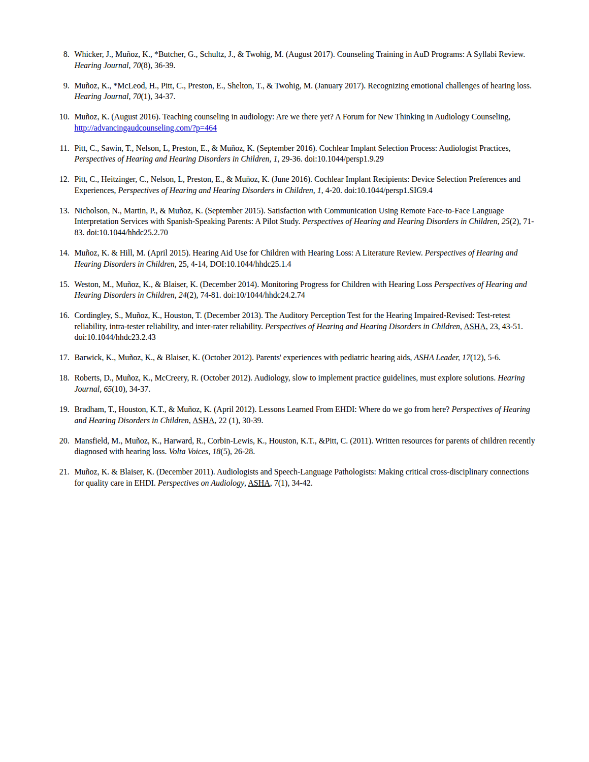Whicker, J., Muñoz, K., *Butcher, G., Schultz, J., & Twohig, M. (August 2017). Counseling Training in AuD Programs: A Syllabi Review. Hearing Journal, 70(8), 36-39.
Muñoz, K., *McLeod, H., Pitt, C., Preston, E., Shelton, T., & Twohig, M. (January 2017). Recognizing emotional challenges of hearing loss. Hearing Journal, 70(1), 34-37.
Muñoz, K. (August 2016). Teaching counseling in audiology: Are we there yet? A Forum for New Thinking in Audiology Counseling, http://advancingaudcounseling.com/?p=464
Pitt, C., Sawin, T., Nelson, L, Preston, E., & Muñoz, K. (September 2016). Cochlear Implant Selection Process: Audiologist Practices, Perspectives of Hearing and Hearing Disorders in Children, 1, 29-36. doi:10.1044/persp1.9.29
Pitt, C., Heitzinger, C., Nelson, L, Preston, E., & Muñoz, K. (June 2016). Cochlear Implant Recipients: Device Selection Preferences and Experiences, Perspectives of Hearing and Hearing Disorders in Children, 1, 4-20. doi:10.1044/persp1.SIG9.4
Nicholson, N., Martin, P., & Muñoz, K. (September 2015). Satisfaction with Communication Using Remote Face-to-Face Language Interpretation Services with Spanish-Speaking Parents: A Pilot Study. Perspectives of Hearing and Hearing Disorders in Children, 25(2), 71-83. doi:10.1044/hhdc25.2.70
Muñoz, K. & Hill, M. (April 2015). Hearing Aid Use for Children with Hearing Loss: A Literature Review. Perspectives of Hearing and Hearing Disorders in Children, 25, 4-14, DOI:10.1044/hhdc25.1.4
Weston, M., Muñoz, K., & Blaiser, K. (December 2014). Monitoring Progress for Children with Hearing Loss Perspectives of Hearing and Hearing Disorders in Children, 24(2), 74-81. doi:10/1044/hhdc24.2.74
Cordingley, S., Muñoz, K., Houston, T. (December 2013). The Auditory Perception Test for the Hearing Impaired-Revised: Test-retest reliability, intra-tester reliability, and inter-rater reliability. Perspectives of Hearing and Hearing Disorders in Children, ASHA, 23, 43-51. doi:10.1044/hhdc23.2.43
Barwick, K., Muñoz, K., & Blaiser, K. (October 2012). Parents' experiences with pediatric hearing aids, ASHA Leader, 17(12), 5-6.
Roberts, D., Muñoz, K., McCreery, R. (October 2012). Audiology, slow to implement practice guidelines, must explore solutions. Hearing Journal, 65(10), 34-37.
Bradham, T., Houston, K.T., & Muñoz, K. (April 2012). Lessons Learned From EHDI: Where do we go from here? Perspectives of Hearing and Hearing Disorders in Children, ASHA, 22 (1), 30-39.
Mansfield, M., Muñoz, K., Harward, R., Corbin-Lewis, K., Houston, K.T., &Pitt, C. (2011). Written resources for parents of children recently diagnosed with hearing loss. Volta Voices, 18(5), 26-28.
Muñoz, K. & Blaiser, K. (December 2011). Audiologists and Speech-Language Pathologists: Making critical cross-disciplinary connections for quality care in EHDI. Perspectives on Audiology, ASHA, 7(1), 34-42.